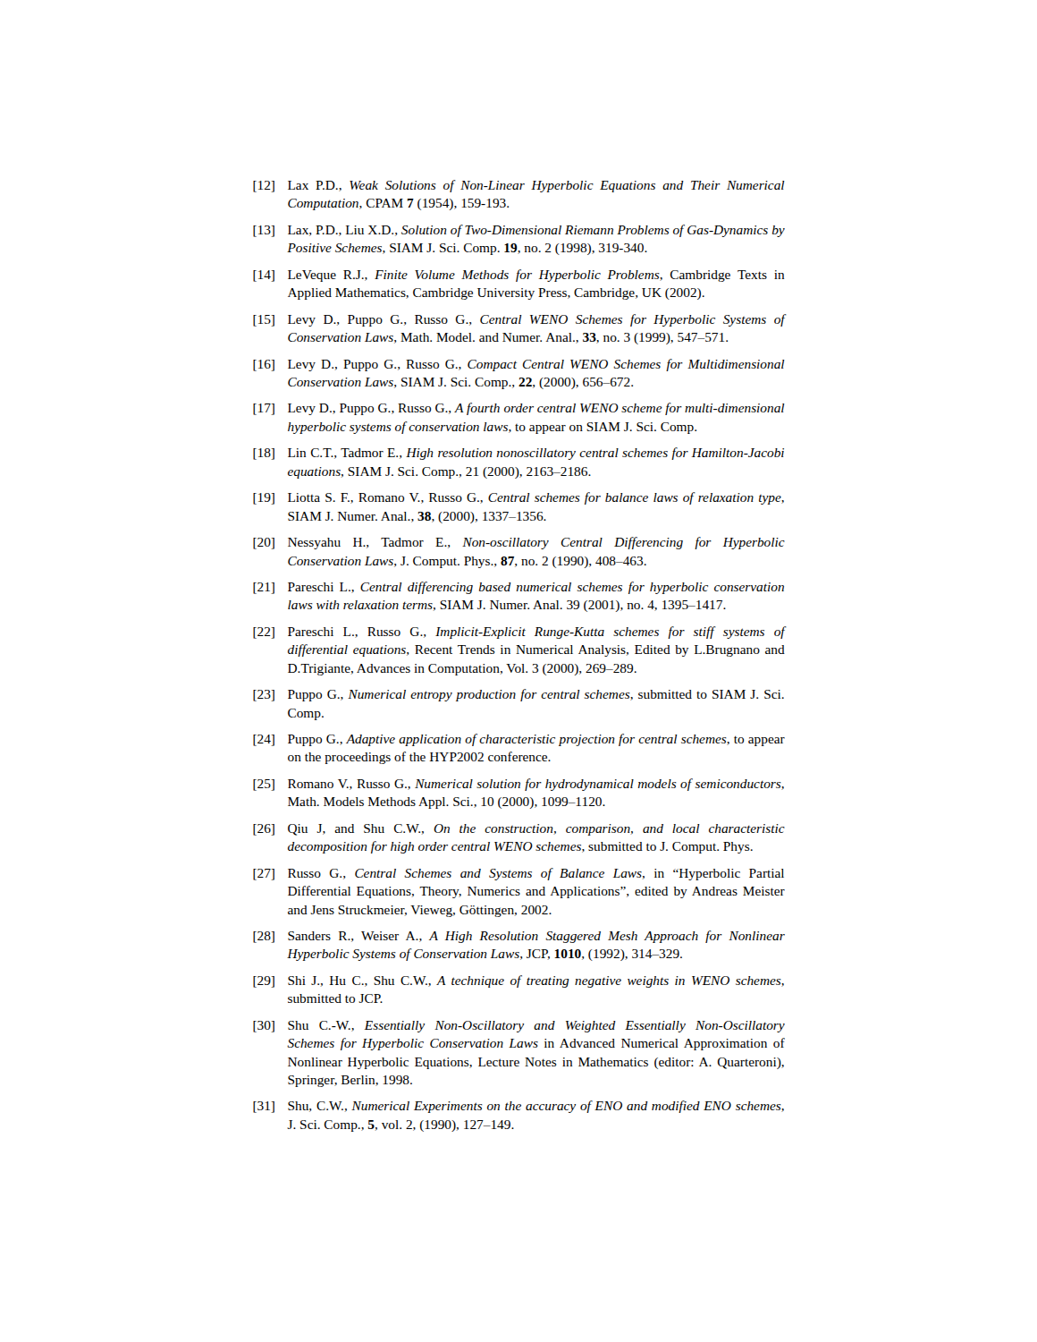[12] Lax P.D., Weak Solutions of Non-Linear Hyperbolic Equations and Their Numerical Computation, CPAM 7 (1954), 159-193.
[13] Lax, P.D., Liu X.D., Solution of Two-Dimensional Riemann Problems of Gas-Dynamics by Positive Schemes, SIAM J. Sci. Comp. 19, no. 2 (1998), 319-340.
[14] LeVeque R.J., Finite Volume Methods for Hyperbolic Problems, Cambridge Texts in Applied Mathematics, Cambridge University Press, Cambridge, UK (2002).
[15] Levy D., Puppo G., Russo G., Central WENO Schemes for Hyperbolic Systems of Conservation Laws, Math. Model. and Numer. Anal., 33, no. 3 (1999), 547–571.
[16] Levy D., Puppo G., Russo G., Compact Central WENO Schemes for Multidimensional Conservation Laws, SIAM J. Sci. Comp., 22, (2000), 656–672.
[17] Levy D., Puppo G., Russo G., A fourth order central WENO scheme for multi-dimensional hyperbolic systems of conservation laws, to appear on SIAM J. Sci. Comp.
[18] Lin C.T., Tadmor E., High resolution nonoscillatory central schemes for Hamilton-Jacobi equations, SIAM J. Sci. Comp., 21 (2000), 2163–2186.
[19] Liotta S. F., Romano V., Russo G., Central schemes for balance laws of relaxation type, SIAM J. Numer. Anal., 38, (2000), 1337–1356.
[20] Nessyahu H., Tadmor E., Non-oscillatory Central Differencing for Hyperbolic Conservation Laws, J. Comput. Phys., 87, no. 2 (1990), 408–463.
[21] Pareschi L., Central differencing based numerical schemes for hyperbolic conservation laws with relaxation terms, SIAM J. Numer. Anal. 39 (2001), no. 4, 1395–1417.
[22] Pareschi L., Russo G., Implicit-Explicit Runge-Kutta schemes for stiff systems of differential equations, Recent Trends in Numerical Analysis, Edited by L.Brugnano and D.Trigiante, Advances in Computation, Vol. 3 (2000), 269–289.
[23] Puppo G., Numerical entropy production for central schemes, submitted to SIAM J. Sci. Comp.
[24] Puppo G., Adaptive application of characteristic projection for central schemes, to appear on the proceedings of the HYP2002 conference.
[25] Romano V., Russo G., Numerical solution for hydrodynamical models of semiconductors, Math. Models Methods Appl. Sci., 10 (2000), 1099–1120.
[26] Qiu J, and Shu C.W., On the construction, comparison, and local characteristic decomposition for high order central WENO schemes, submitted to J. Comput. Phys.
[27] Russo G., Central Schemes and Systems of Balance Laws, in “Hyperbolic Partial Differential Equations, Theory, Numerics and Applications”, edited by Andreas Meister and Jens Struckmeier, Vieweg, Göttingen, 2002.
[28] Sanders R., Weiser A., A High Resolution Staggered Mesh Approach for Nonlinear Hyperbolic Systems of Conservation Laws, JCP, 1010, (1992), 314–329.
[29] Shi J., Hu C., Shu C.W., A technique of treating negative weights in WENO schemes, submitted to JCP.
[30] Shu C.-W., Essentially Non-Oscillatory and Weighted Essentially Non-Oscillatory Schemes for Hyperbolic Conservation Laws in Advanced Numerical Approximation of Nonlinear Hyperbolic Equations, Lecture Notes in Mathematics (editor: A. Quarteroni), Springer, Berlin, 1998.
[31] Shu, C.W., Numerical Experiments on the accuracy of ENO and modified ENO schemes, J. Sci. Comp., 5, vol. 2, (1990), 127–149.